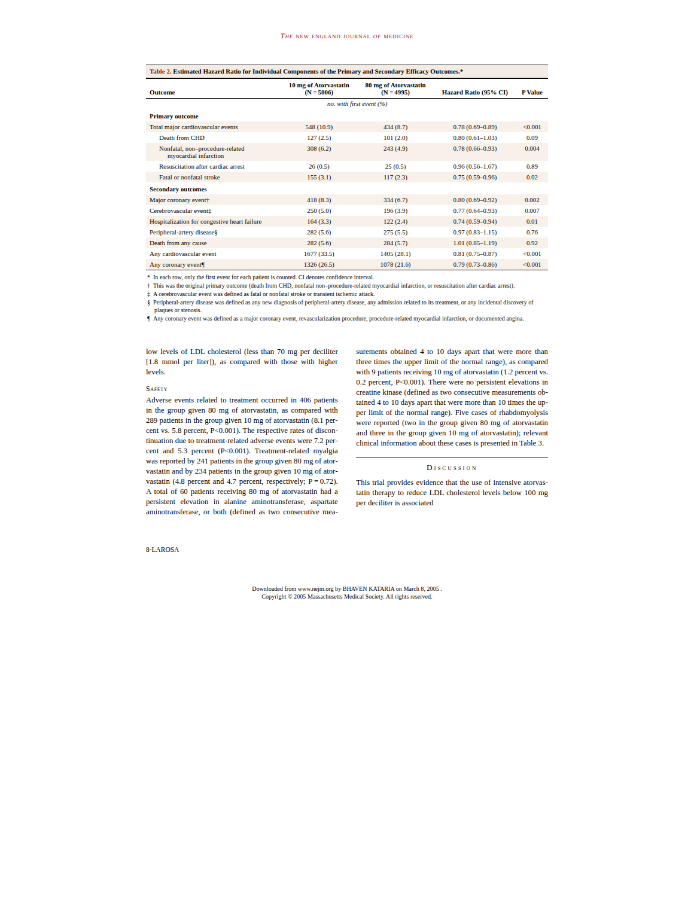The new england journal of medicine
Table 2. Estimated Hazard Ratio for Individual Components of the Primary and Secondary Efficacy Outcomes.*
| Outcome | 10 mg of Atorvastatin (N = 5006) | 80 mg of Atorvastatin (N = 4995) | Hazard Ratio (95% CI) | P Value |
| --- | --- | --- | --- | --- |
| | no. with first event (%) | | |
| Primary outcome | | | | |
| Total major cardiovascular events | 548 (10.9) | 434 (8.7) | 0.78 (0.69–0.89) | <0.001 |
| Death from CHD | 127 (2.5) | 101 (2.0) | 0.80 (0.61–1.03) | 0.09 |
| Nonfatal, non–procedure-related myocardial infarction | 308 (6.2) | 243 (4.9) | 0.78 (0.66–0.93) | 0.004 |
| Resuscitation after cardiac arrest | 26 (0.5) | 25 (0.5) | 0.96 (0.56–1.67) | 0.89 |
| Fatal or nonfatal stroke | 155 (3.1) | 117 (2.3) | 0.75 (0.59–0.96) | 0.02 |
| Secondary outcomes | | | | |
| Major coronary event† | 418 (8.3) | 334 (6.7) | 0.80 (0.69–0.92) | 0.002 |
| Cerebrovascular event‡ | 250 (5.0) | 196 (3.9) | 0.77 (0.64–0.93) | 0.007 |
| Hospitalization for congestive heart failure | 164 (3.3) | 122 (2.4) | 0.74 (0.59–0.94) | 0.01 |
| Peripheral-artery disease§ | 282 (5.6) | 275 (5.5) | 0.97 (0.83–1.15) | 0.76 |
| Death from any cause | 282 (5.6) | 284 (5.7) | 1.01 (0.85–1.19) | 0.92 |
| Any cardiovascular event | 1677 (33.5) | 1405 (28.1) | 0.81 (0.75–0.87) | <0.001 |
| Any coronary event¶ | 1326 (26.5) | 1078 (21.6) | 0.79 (0.73–0.86) | <0.001 |
*In each row, only the first event for each patient is counted. CI denotes confidence interval.
†This was the original primary outcome (death from CHD, nonfatal non–procedure-related myocardial infarction, or resuscitation after cardiac arrest).
‡A cerebrovascular event was defined as fatal or nonfatal stroke or transient ischemic attack.
§Peripheral-artery disease was defined as any new diagnosis of peripheral-artery disease, any admission related to its treatment, or any incidental discovery of plaques or stenosis.
¶Any coronary event was defined as a major coronary event, revascularization procedure, procedure-related myocardial infarction, or documented angina.
low levels of LDL cholesterol (less than 70 mg per deciliter [1.8 mmol per liter]), as compared with those with higher levels.
Safety
Adverse events related to treatment occurred in 406 patients in the group given 80 mg of atorvastatin, as compared with 289 patients in the group given 10 mg of atorvastatin (8.1 percent vs. 5.8 percent, P<0.001). The respective rates of discontinuation due to treatment-related adverse events were 7.2 percent and 5.3 percent (P<0.001). Treatment-related myalgia was reported by 241 patients in the group given 80 mg of atorvastatin and by 234 patients in the group given 10 mg of atorvastatin (4.8 percent and 4.7 percent, respectively; P = 0.72). A total of 60 patients receiving 80 mg of atorvastatin had a persistent elevation in alanine aminotransferase, aspartate aminotransferase, or both (defined as two consecutive measurements obtained 4 to 10 days apart that were more than three times the upper limit of the normal range), as compared with 9 patients receiving 10 mg of atorvastatin (1.2 percent vs. 0.2 percent, P<0.001). There were no persistent elevations in creatine kinase (defined as two consecutive measurements obtained 4 to 10 days apart that were more than 10 times the upper limit of the normal range). Five cases of rhabdomyolysis were reported (two in the group given 80 mg of atorvastatin and three in the group given 10 mg of atorvastatin); relevant clinical information about these cases is presented in Table 3.
Discussion
This trial provides evidence that the use of intensive atorvastatin therapy to reduce LDL cholesterol levels below 100 mg per deciliter is associated
8-LAROSA
Downloaded from www.nejm.org by BHAVEN KATARIA on March 8, 2005 . Copyright © 2005 Massachusetts Medical Society. All rights reserved.